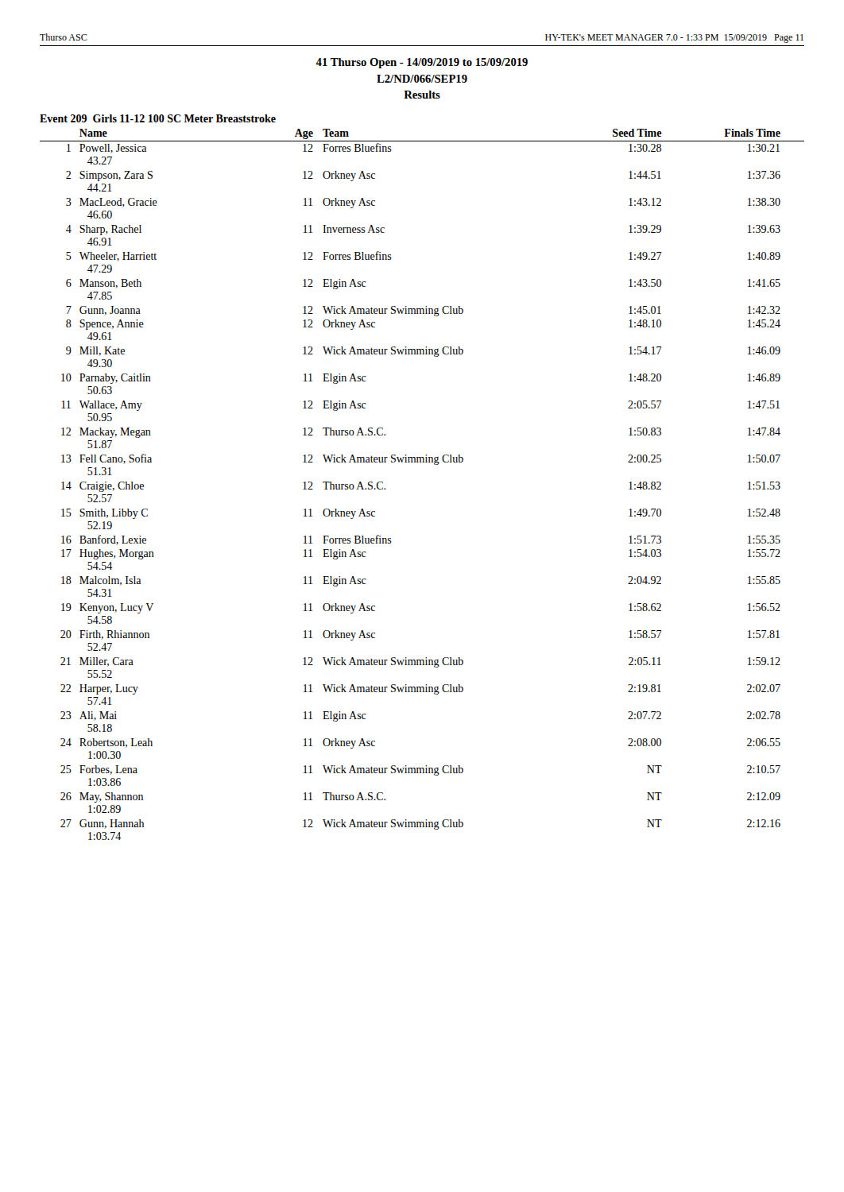Thurso ASC
HY-TEK's MEET MANAGER 7.0 - 1:33 PM 15/09/2019 Page 11
41 Thurso Open - 14/09/2019 to 15/09/2019
L2/ND/066/SEP19
Results
Event 209 Girls 11-12 100 SC Meter Breaststroke
| | Name | Age | Team | Seed Time | Finals Time |
| --- | --- | --- | --- | --- | --- |
| 1 | Powell, Jessica | 12 | Forres Bluefins | 1:30.28 | 1:30.21 |
| | 43.27 |
| 2 | Simpson, Zara S | 12 | Orkney Asc | 1:44.51 | 1:37.36 |
| | 44.21 |
| 3 | MacLeod, Gracie | 11 | Orkney Asc | 1:43.12 | 1:38.30 |
| | 46.60 |
| 4 | Sharp, Rachel | 11 | Inverness Asc | 1:39.29 | 1:39.63 |
| | 46.91 |
| 5 | Wheeler, Harriett | 12 | Forres Bluefins | 1:49.27 | 1:40.89 |
| | 47.29 |
| 6 | Manson, Beth | 12 | Elgin Asc | 1:43.50 | 1:41.65 |
| | 47.85 |
| 7 | Gunn, Joanna | 12 | Wick Amateur Swimming Club | 1:45.01 | 1:42.32 |
| 8 | Spence, Annie | 12 | Orkney Asc | 1:48.10 | 1:45.24 |
| | 49.61 |
| 9 | Mill, Kate | 12 | Wick Amateur Swimming Club | 1:54.17 | 1:46.09 |
| | 49.30 |
| 10 | Parnaby, Caitlin | 11 | Elgin Asc | 1:48.20 | 1:46.89 |
| | 50.63 |
| 11 | Wallace, Amy | 12 | Elgin Asc | 2:05.57 | 1:47.51 |
| | 50.95 |
| 12 | Mackay, Megan | 12 | Thurso A.S.C. | 1:50.83 | 1:47.84 |
| | 51.87 |
| 13 | Fell Cano, Sofia | 12 | Wick Amateur Swimming Club | 2:00.25 | 1:50.07 |
| | 51.31 |
| 14 | Craigie, Chloe | 12 | Thurso A.S.C. | 1:48.82 | 1:51.53 |
| | 52.57 |
| 15 | Smith, Libby C | 11 | Orkney Asc | 1:49.70 | 1:52.48 |
| | 52.19 |
| 16 | Banford, Lexie | 11 | Forres Bluefins | 1:51.73 | 1:55.35 |
| 17 | Hughes, Morgan | 11 | Elgin Asc | 1:54.03 | 1:55.72 |
| | 54.54 |
| 18 | Malcolm, Isla | 11 | Elgin Asc | 2:04.92 | 1:55.85 |
| | 54.31 |
| 19 | Kenyon, Lucy V | 11 | Orkney Asc | 1:58.62 | 1:56.52 |
| | 54.58 |
| 20 | Firth, Rhiannon | 11 | Orkney Asc | 1:58.57 | 1:57.81 |
| | 52.47 |
| 21 | Miller, Cara | 12 | Wick Amateur Swimming Club | 2:05.11 | 1:59.12 |
| | 55.52 |
| 22 | Harper, Lucy | 11 | Wick Amateur Swimming Club | 2:19.81 | 2:02.07 |
| | 57.41 |
| 23 | Ali, Mai | 11 | Elgin Asc | 2:07.72 | 2:02.78 |
| | 58.18 |
| 24 | Robertson, Leah | 11 | Orkney Asc | 2:08.00 | 2:06.55 |
| | 1:00.30 |
| 25 | Forbes, Lena | 11 | Wick Amateur Swimming Club | NT | 2:10.57 |
| | 1:03.86 |
| 26 | May, Shannon | 11 | Thurso A.S.C. | NT | 2:12.09 |
| | 1:02.89 |
| 27 | Gunn, Hannah | 12 | Wick Amateur Swimming Club | NT | 2:12.16 |
| | 1:03.74 |